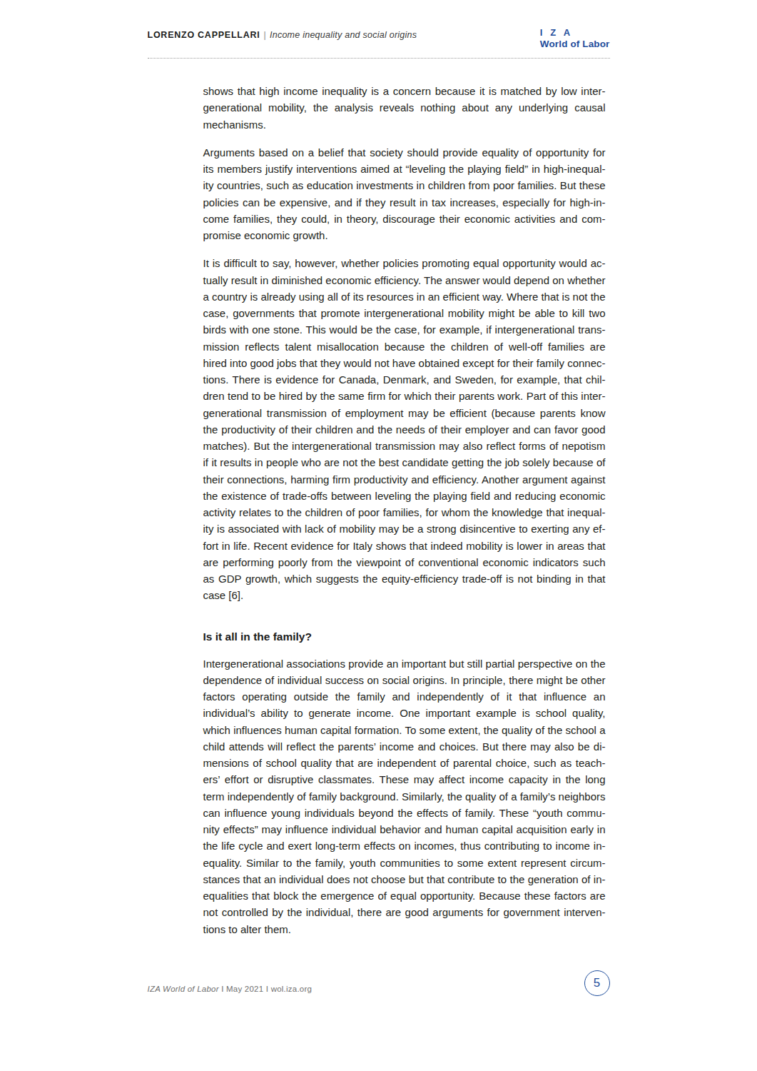Lorenzo Cappellari|Income inequality and social origins
I Z A
World of Labor
shows that high income inequality is a concern because it is matched by low intergenerational mobility, the analysis reveals nothing about any underlying causal mechanisms.
Arguments based on a belief that society should provide equality of opportunity for its members justify interventions aimed at “leveling the playing field” in high-inequality countries, such as education investments in children from poor families. But these policies can be expensive, and if they result in tax increases, especially for high-income families, they could, in theory, discourage their economic activities and compromise economic growth.
It is difficult to say, however, whether policies promoting equal opportunity would actually result in diminished economic efficiency. The answer would depend on whether a country is already using all of its resources in an efficient way. Where that is not the case, governments that promote intergenerational mobility might be able to kill two birds with one stone. This would be the case, for example, if intergenerational transmission reflects talent misallocation because the children of well-off families are hired into good jobs that they would not have obtained except for their family connections. There is evidence for Canada, Denmark, and Sweden, for example, that children tend to be hired by the same firm for which their parents work. Part of this intergenerational transmission of employment may be efficient (because parents know the productivity of their children and the needs of their employer and can favor good matches). But the intergenerational transmission may also reflect forms of nepotism if it results in people who are not the best candidate getting the job solely because of their connections, harming firm productivity and efficiency. Another argument against the existence of trade-offs between leveling the playing field and reducing economic activity relates to the children of poor families, for whom the knowledge that inequality is associated with lack of mobility may be a strong disincentive to exerting any effort in life. Recent evidence for Italy shows that indeed mobility is lower in areas that are performing poorly from the viewpoint of conventional economic indicators such as GDP growth, which suggests the equity-efficiency trade-off is not binding in that case [6].
Is it all in the family?
Intergenerational associations provide an important but still partial perspective on the dependence of individual success on social origins. In principle, there might be other factors operating outside the family and independently of it that influence an individual’s ability to generate income. One important example is school quality, which influences human capital formation. To some extent, the quality of the school a child attends will reflect the parents’ income and choices. But there may also be dimensions of school quality that are independent of parental choice, such as teachers’ effort or disruptive classmates. These may affect income capacity in the long term independently of family background. Similarly, the quality of a family’s neighbors can influence young individuals beyond the effects of family. These “youth community effects” may influence individual behavior and human capital acquisition early in the life cycle and exert long-term effects on incomes, thus contributing to income inequality. Similar to the family, youth communities to some extent represent circumstances that an individual does not choose but that contribute to the generation of inequalities that block the emergence of equal opportunity. Because these factors are not controlled by the individual, there are good arguments for government interventions to alter them.
IZA World of Labor I May 2021 I wol.iza.org
5